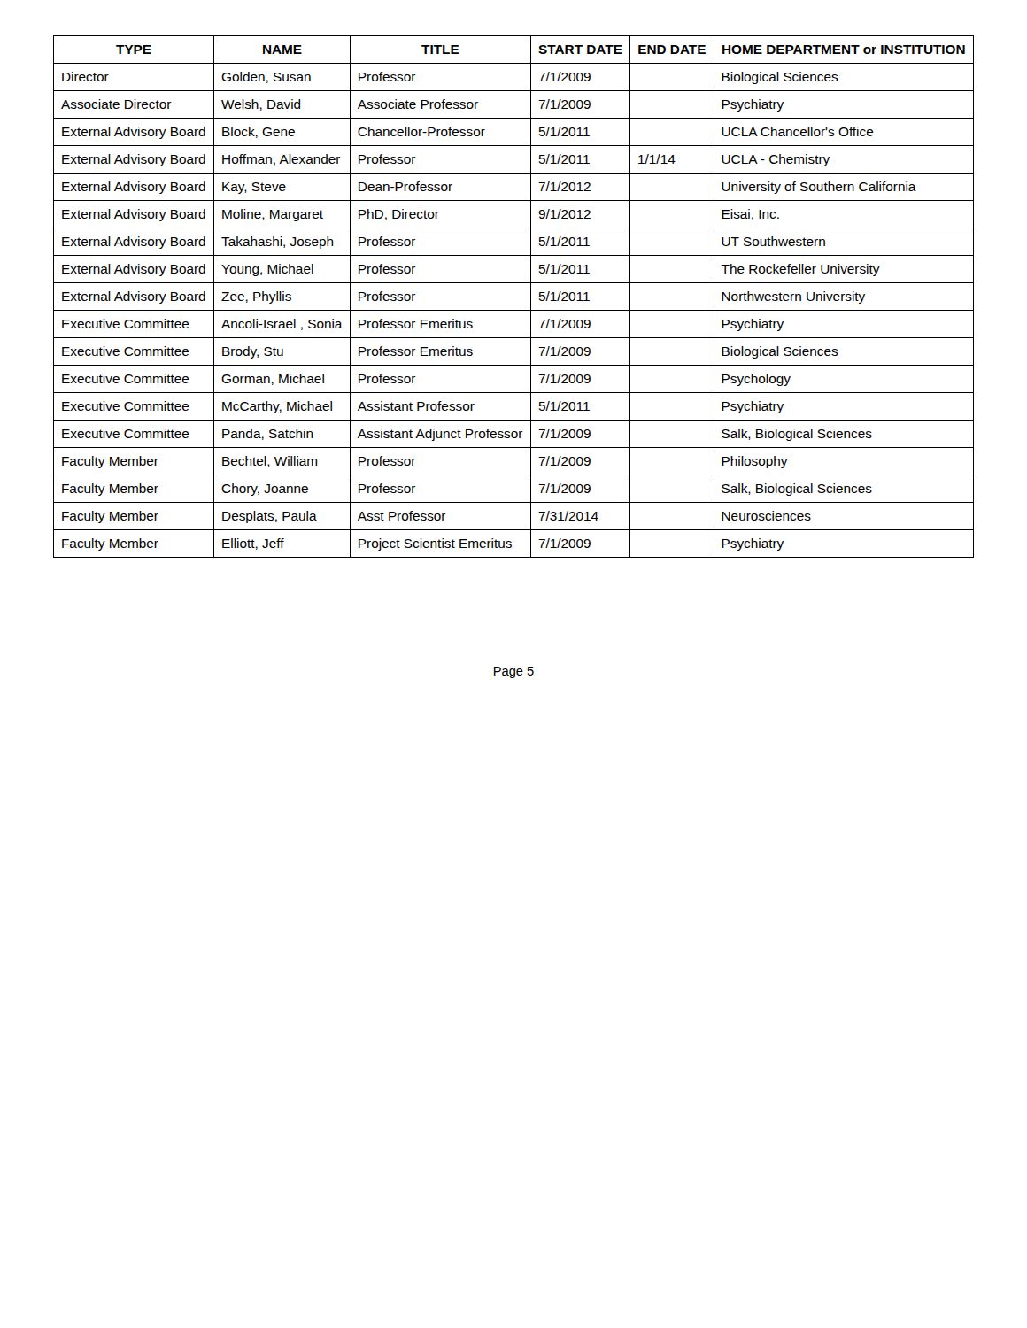| TYPE | NAME | TITLE | START DATE | END DATE | HOME DEPARTMENT or INSTITUTION |
| --- | --- | --- | --- | --- | --- |
| Director | Golden, Susan | Professor | 7/1/2009 | | Biological Sciences |
| Associate Director | Welsh, David | Associate Professor | 7/1/2009 | | Psychiatry |
| External Advisory Board | Block, Gene | Chancellor-Professor | 5/1/2011 | | UCLA Chancellor's Office |
| External Advisory Board | Hoffman, Alexander | Professor | 5/1/2011 | 1/1/14 | UCLA - Chemistry |
| External Advisory Board | Kay, Steve | Dean-Professor | 7/1/2012 | | University of Southern California |
| External Advisory Board | Moline, Margaret | PhD, Director | 9/1/2012 | | Eisai, Inc. |
| External Advisory Board | Takahashi, Joseph | Professor | 5/1/2011 | | UT Southwestern |
| External Advisory Board | Young, Michael | Professor | 5/1/2011 | | The Rockefeller University |
| External Advisory Board | Zee, Phyllis | Professor | 5/1/2011 | | Northwestern University |
| Executive Committee | Ancoli-Israel , Sonia | Professor Emeritus | 7/1/2009 | | Psychiatry |
| Executive Committee | Brody, Stu | Professor Emeritus | 7/1/2009 | | Biological Sciences |
| Executive Committee | Gorman, Michael | Professor | 7/1/2009 | | Psychology |
| Executive Committee | McCarthy, Michael | Assistant Professor | 5/1/2011 | | Psychiatry |
| Executive Committee | Panda, Satchin | Assistant Adjunct Professor | 7/1/2009 | | Salk, Biological Sciences |
| Faculty Member | Bechtel, William | Professor | 7/1/2009 | | Philosophy |
| Faculty Member | Chory, Joanne | Professor | 7/1/2009 | | Salk, Biological Sciences |
| Faculty Member | Desplats, Paula | Asst Professor | 7/31/2014 | | Neurosciences |
| Faculty Member | Elliott, Jeff | Project Scientist Emeritus | 7/1/2009 | | Psychiatry |
Page 5